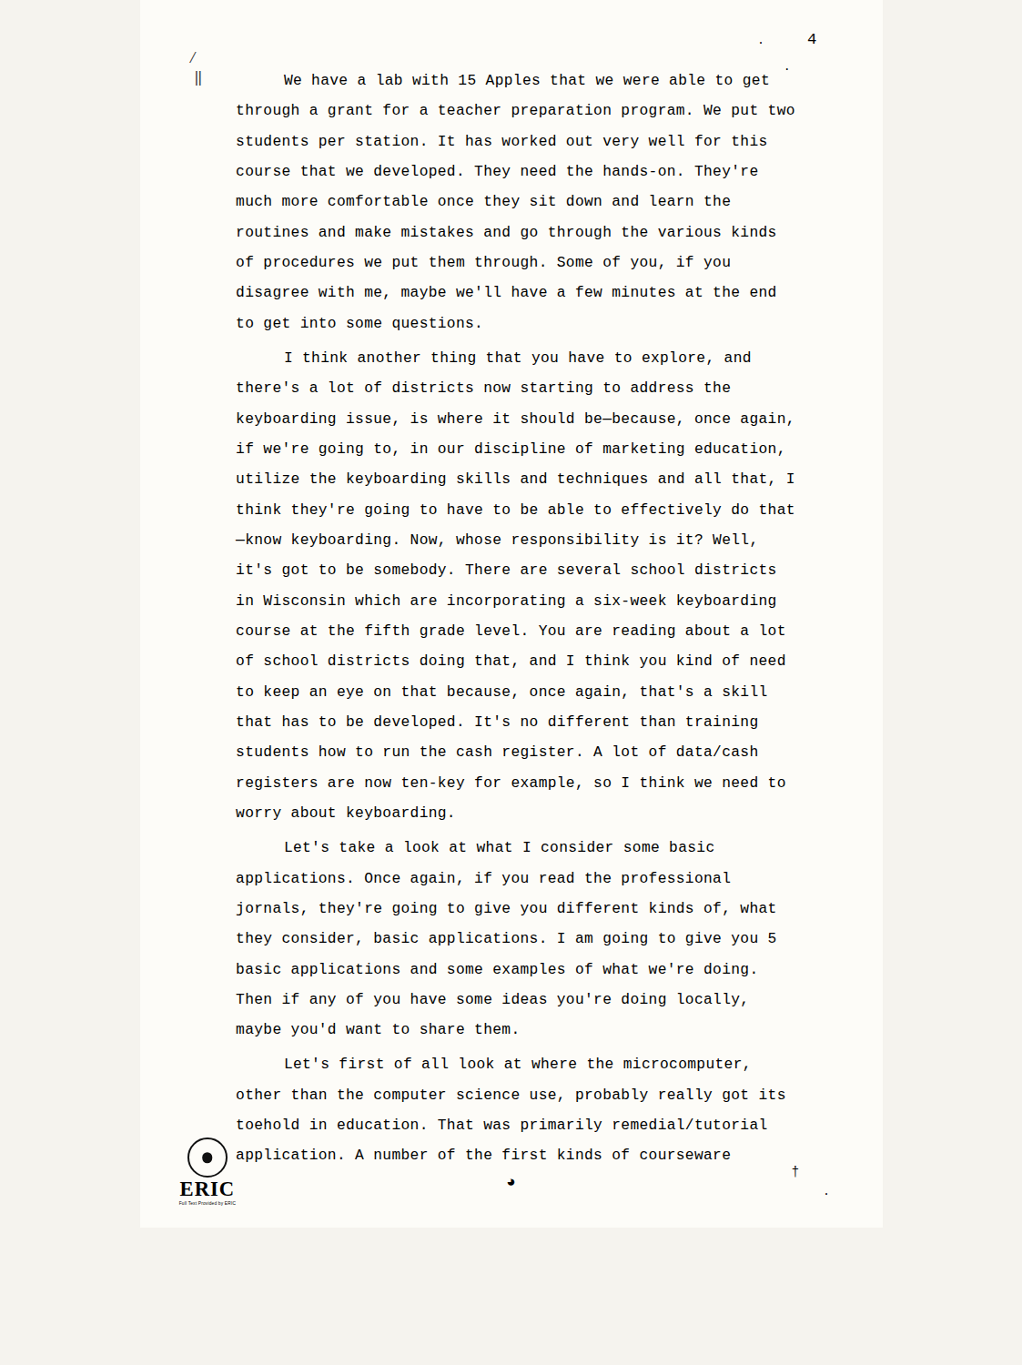4
⁄
‖
·
·
We have a lab with 15 Apples that we were able to get through a grant for a teacher preparation program. We put two students per station. It has worked out very well for this course that we developed. They need the hands-on. They're much more comfortable once they sit down and learn the routines and make mistakes and go through the various kinds of procedures we put them through. Some of you, if you disagree with me, maybe we'll have a few minutes at the end to get into some questions.
I think another thing that you have to explore, and there's a lot of districts now starting to address the keyboarding issue, is where it should be—because, once again, if we're going to, in our discipline of marketing education, utilize the keyboarding skills and techniques and all that, I think they're going to have to be able to effectively do that—know keyboarding. Now, whose responsibility is it? Well, it's got to be somebody. There are several school districts in Wisconsin which are incorporating a six-week keyboarding course at the fifth grade level. You are reading about a lot of school districts doing that, and I think you kind of need to keep an eye on that because, once again, that's a skill that has to be developed. It's no different than training students how to run the cash register. A lot of data/cash registers are now ten-key for example, so I think we need to worry about keyboarding.
Let's take a look at what I consider some basic applications. Once again, if you read the professional jornals, they're going to give you different kinds of, what they consider, basic applications. I am going to give you 5 basic applications and some examples of what we're doing. Then if any of you have some ideas you're doing locally, maybe you'd want to share them.
Let's first of all look at where the microcomputer, other than the computer science use, probably really got its toehold in education. That was primarily remedial/tutorial application. A number of the first kinds of courseware
ERIC
Full Text Provided by ERIC
◕
†
·